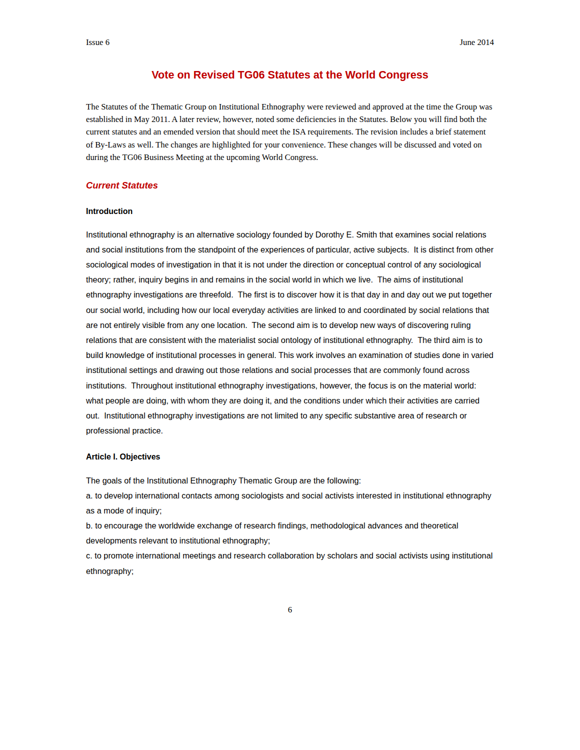Issue 6 June 2014
Vote on Revised TG06 Statutes at the World Congress
The Statutes of the Thematic Group on Institutional Ethnography were reviewed and approved at the time the Group was established in May 2011. A later review, however, noted some deficiencies in the Statutes. Below you will find both the current statutes and an emended version that should meet the ISA requirements. The revision includes a brief statement of By-Laws as well. The changes are highlighted for your convenience. These changes will be discussed and voted on during the TG06 Business Meeting at the upcoming World Congress.
Current Statutes
Introduction
Institutional ethnography is an alternative sociology founded by Dorothy E. Smith that examines social relations and social institutions from the standpoint of the experiences of particular, active subjects. It is distinct from other sociological modes of investigation in that it is not under the direction or conceptual control of any sociological theory; rather, inquiry begins in and remains in the social world in which we live. The aims of institutional ethnography investigations are threefold. The first is to discover how it is that day in and day out we put together our social world, including how our local everyday activities are linked to and coordinated by social relations that are not entirely visible from any one location. The second aim is to develop new ways of discovering ruling relations that are consistent with the materialist social ontology of institutional ethnography. The third aim is to build knowledge of institutional processes in general. This work involves an examination of studies done in varied institutional settings and drawing out those relations and social processes that are commonly found across institutions. Throughout institutional ethnography investigations, however, the focus is on the material world: what people are doing, with whom they are doing it, and the conditions under which their activities are carried out. Institutional ethnography investigations are not limited to any specific substantive area of research or professional practice.
Article I. Objectives
The goals of the Institutional Ethnography Thematic Group are the following:
a. to develop international contacts among sociologists and social activists interested in institutional ethnography as a mode of inquiry;
b. to encourage the worldwide exchange of research findings, methodological advances and theoretical developments relevant to institutional ethnography;
c. to promote international meetings and research collaboration by scholars and social activists using institutional ethnography;
6